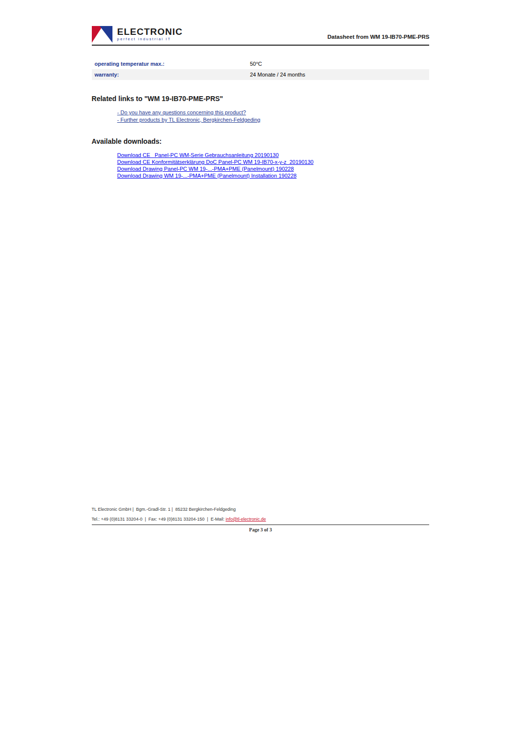ELECTRONIC
perfect industrial IT
Datasheet from WM 19-IB70-PME-PRS
| operating temperatur max.: | 50°C |
| warranty: | 24 Monate / 24 months |
Related links to "WM 19-IB70-PME-PRS"
- Do you have any questions concerning this product?
- Further products by TL Electronic, Bergkirchen-Feldgeding
Available downloads:
Download CE_ Panel-PC WM-Serie Gebrauchsanleitung 20190130
Download CE Konformitätserklärung DoC Panel-PC WM 19-IB70-x-y-z_20190130
Download Drawing Panel-PC WM 19-...-PMA+PME (Panelmount) 190228
Download Drawing WM 19-...-PMA+PME (Panelmount) Installation 190228
TL Electronic GmbH | Bgm.-Gradl-Str. 1 | 85232 Bergkirchen-Feldgeding
Tel.: +49 (0)8131 33204-0 | Fax: +49 (0)8131 33204-150 | E-Mail: info@tl-electronic.de
Page 3 of 3